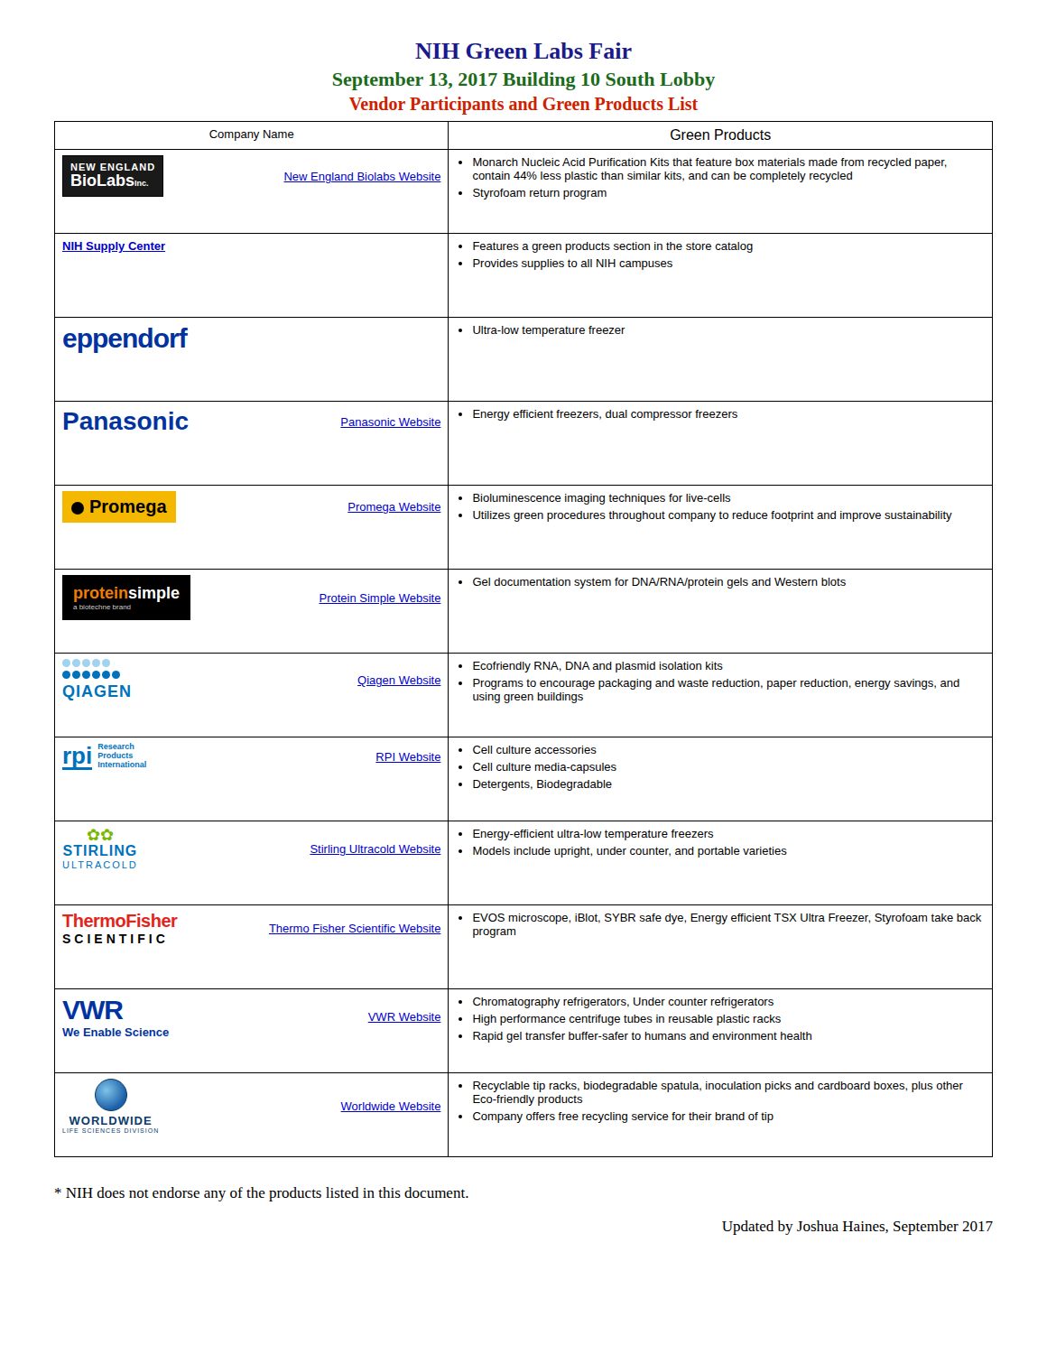NIH Green Labs Fair
September 13, 2017 Building 10 South Lobby
Vendor Participants and Green Products List
| Company Name | Green Products |
| --- | --- |
| NEW ENGLAND BioLabs Inc. New England Biolabs Website | Monarch Nucleic Acid Purification Kits that feature box materials made from recycled paper, contain 44% less plastic than similar kits, and can be completely recycled Styrofoam return program |
| NIH Supply Center | Features a green products section in the store catalog Provides supplies to all NIH campuses |
| eppendorf | Ultra-low temperature freezer |
| Panasonic Panasonic Website | Energy efficient freezers, dual compressor freezers |
| Promega Promega Website | Bioluminescence imaging techniques for live-cells Utilizes green procedures throughout company to reduce footprint and improve sustainability |
| protein simple a biotechne brand Protein Simple Website | Gel documentation system for DNA/RNA/protein gels and Western blots |
| QIAGEN Qiagen Website | Ecofriendly RNA, DNA and plasmid isolation kits Programs to encourage packaging and waste reduction, paper reduction, energy savings, and using green buildings |
| rpi Research Products International RPI Website | Cell culture accessories Cell culture media-capsules Detergents, Biodegradable |
| ✿✿ STIRLING ULTRACOLD Stirling Ultracold Website | Energy-efficient ultra-low temperature freezers Models include upright, under counter, and portable varieties |
| ThermoFisher SCIENTIFIC Thermo Fisher Scientific Website | EVOS microscope, iBlot, SYBR safe dye, Energy efficient TSX Ultra Freezer, Styrofoam take back program |
| VWR We Enable Science VWR Website | Chromatography refrigerators, Under counter refrigerators High performance centrifuge tubes in reusable plastic racks Rapid gel transfer buffer-safer to humans and environment health |
| WORLDWIDE LIFE SCIENCES DIVISION Worldwide Website | Recyclable tip racks, biodegradable spatula, inoculation picks and cardboard boxes, plus other Eco-friendly products Company offers free recycling service for their brand of tip |
* NIH does not endorse any of the products listed in this document.
Updated by Joshua Haines, September 2017